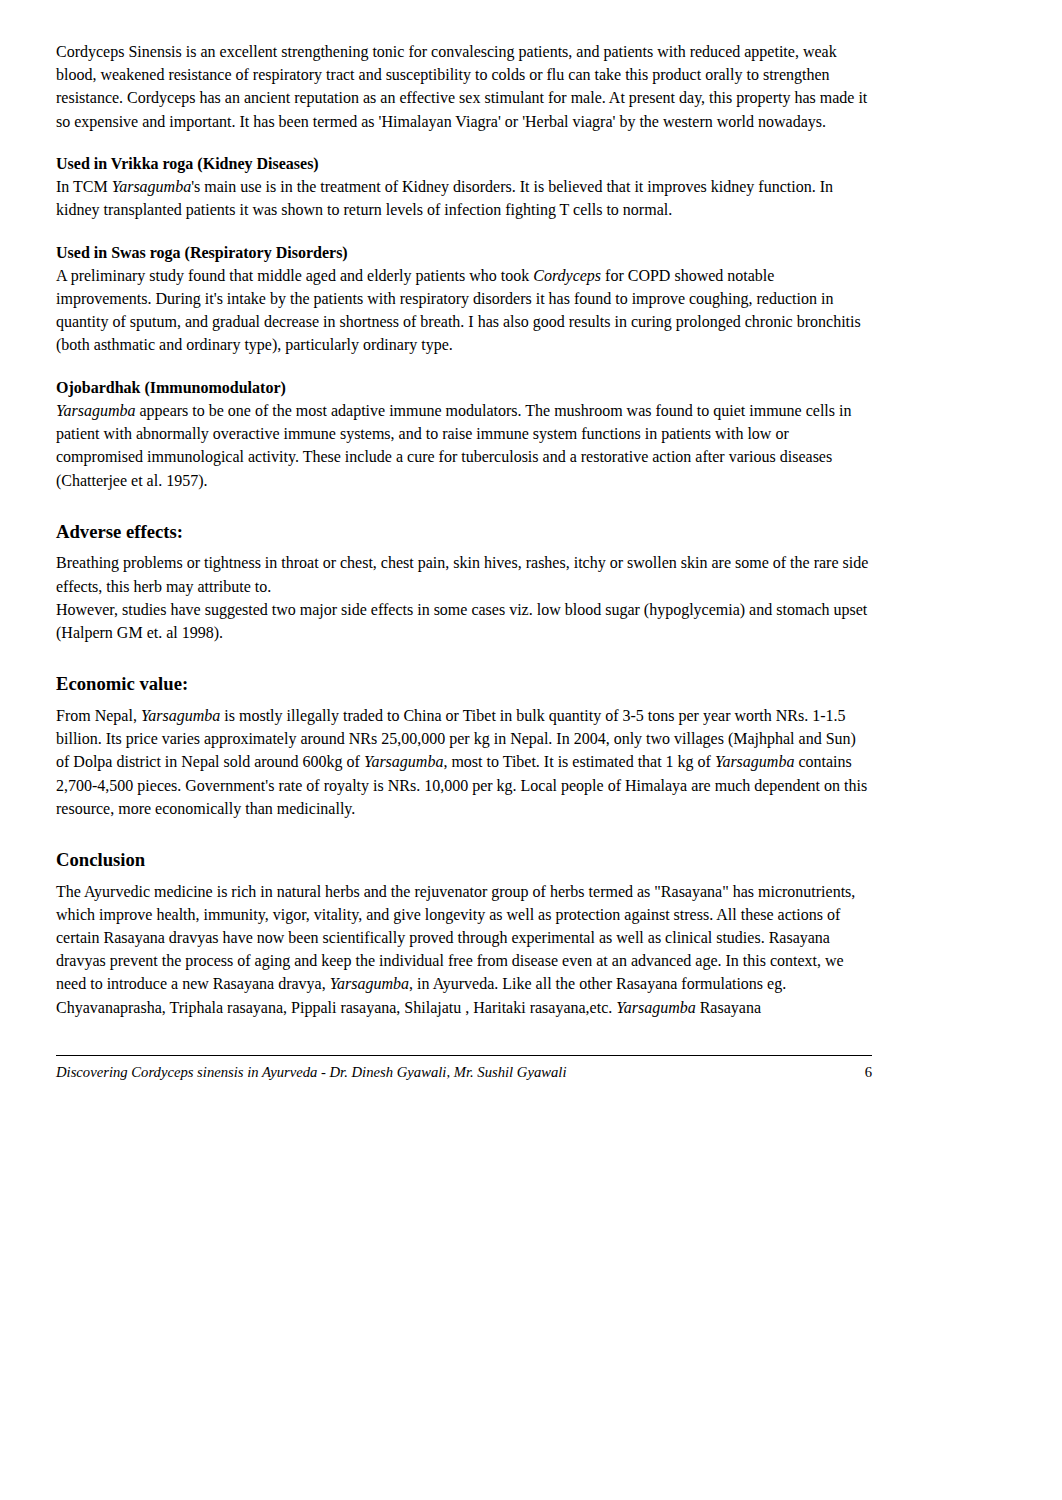Cordyceps Sinensis is an excellent strengthening tonic for convalescing patients, and patients with reduced appetite, weak blood, weakened resistance of respiratory tract and susceptibility to colds or flu can take this product orally to strengthen resistance. Cordyceps has an ancient reputation as an effective sex stimulant for male. At present day, this property has made it so expensive and important. It has been termed as 'Himalayan Viagra' or 'Herbal viagra' by the western world nowadays.
Used in Vrikka roga (Kidney Diseases)
In TCM Yarsagumba's main use is in the treatment of Kidney disorders. It is believed that it improves kidney function. In kidney transplanted patients it was shown to return levels of infection fighting T cells to normal.
Used in Swas roga (Respiratory Disorders)
A preliminary study found that middle aged and elderly patients who took Cordyceps for COPD showed notable improvements. During it's intake by the patients with respiratory disorders it has found to improve coughing, reduction in quantity of sputum, and gradual decrease in shortness of breath. I has also good results in curing prolonged chronic bronchitis (both asthmatic and ordinary type), particularly ordinary type.
Ojobardhak (Immunomodulator)
Yarsagumba appears to be one of the most adaptive immune modulators. The mushroom was found to quiet immune cells in patient with abnormally overactive immune systems, and to raise immune system functions in patients with low or compromised immunological activity. These include a cure for tuberculosis and a restorative action after various diseases (Chatterjee et al. 1957).
Adverse effects:
Breathing problems or tightness in throat or chest, chest pain, skin hives, rashes, itchy or swollen skin are some of the rare side effects, this herb may attribute to.
However, studies have suggested two major side effects in some cases viz. low blood sugar (hypoglycemia) and stomach upset (Halpern GM et. al 1998).
Economic value:
From Nepal, Yarsagumba is mostly illegally traded to China or Tibet in bulk quantity of 3-5 tons per year worth NRs. 1-1.5 billion. Its price varies approximately around NRs 25,00,000 per kg in Nepal. In 2004, only two villages (Majhphal and Sun) of Dolpa district in Nepal sold around 600kg of Yarsagumba, most to Tibet. It is estimated that 1 kg of Yarsagumba contains 2,700-4,500 pieces. Government's rate of royalty is NRs. 10,000 per kg. Local people of Himalaya are much dependent on this resource, more economically than medicinally.
Conclusion
The Ayurvedic medicine is rich in natural herbs and the rejuvenator group of herbs termed as "Rasayana" has micronutrients, which improve health, immunity, vigor, vitality, and give longevity as well as protection against stress. All these actions of certain Rasayana dravyas have now been scientifically proved through experimental as well as clinical studies. Rasayana dravyas prevent the process of aging and keep the individual free from disease even at an advanced age. In this context, we need to introduce a new Rasayana dravya, Yarsagumba, in Ayurveda. Like all the other Rasayana formulations eg. Chyavanaprasha, Triphala rasayana, Pippali rasayana, Shilajatu , Haritaki rasayana,etc. Yarsagumba Rasayana
Discovering Cordyceps sinensis in Ayurveda - Dr. Dinesh Gyawali, Mr. Sushil Gyawali 6